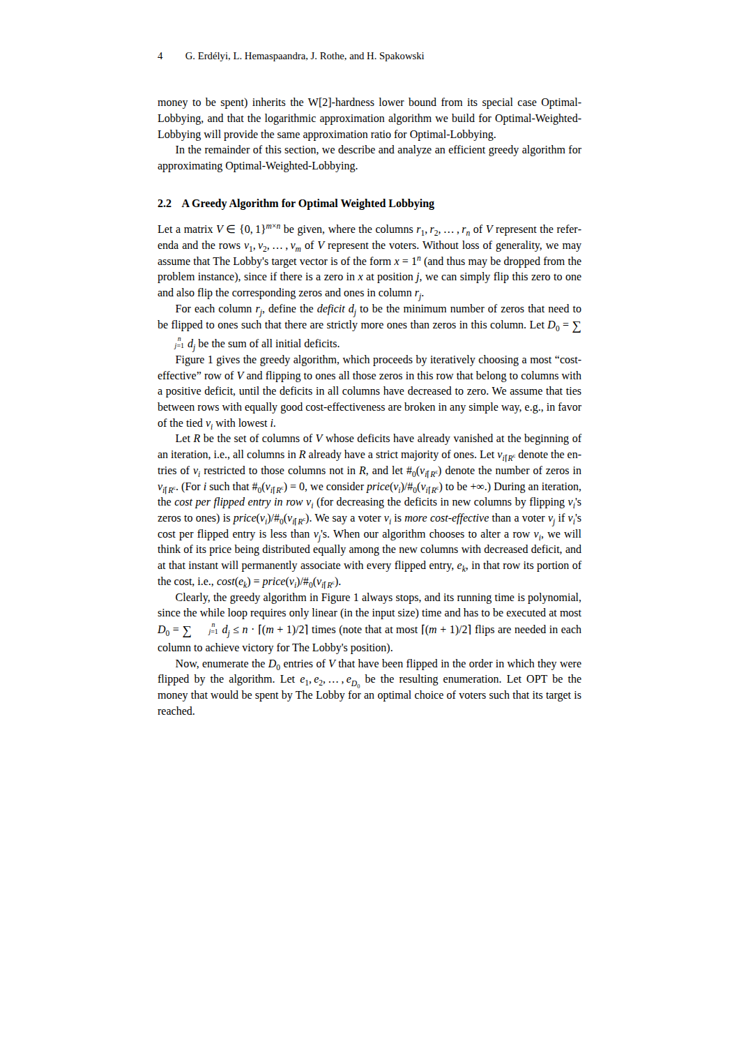4 G. Erdélyi, L. Hemaspaandra, J. Rothe, and H. Spakowski
money to be spent) inherits the W[2]-hardness lower bound from its special case Optimal-Lobbying, and that the logarithmic approximation algorithm we build for Optimal-Weighted-Lobbying will provide the same approximation ratio for Optimal-Lobbying.
In the remainder of this section, we describe and analyze an efficient greedy algorithm for approximating Optimal-Weighted-Lobbying.
2.2 A Greedy Algorithm for Optimal Weighted Lobbying
Let a matrix V ∈ {0, 1}m×n be given, where the columns r1, r2, … , rn of V represent the referenda and the rows v1, v2, … , vm of V represent the voters. Without loss of generality, we may assume that The Lobby's target vector is of the form x = 1n (and thus may be dropped from the problem instance), since if there is a zero in x at position j, we can simply flip this zero to one and also flip the corresponding zeros and ones in column rj.
For each column rj, define the deficit dj to be the minimum number of zeros that need to be flipped to ones such that there are strictly more ones than zeros in this column. Let D0 = ∑nj=1 dj be the sum of all initial deficits.
Figure 1 gives the greedy algorithm, which proceeds by iteratively choosing a most “cost-effective” row of V and flipping to ones all those zeros in this row that belong to columns with a positive deficit, until the deficits in all columns have decreased to zero. We assume that ties between rows with equally good cost-effectiveness are broken in any simple way, e.g., in favor of the tied vi with lowest i.
Let R be the set of columns of V whose deficits have already vanished at the beginning of an iteration, i.e., all columns in R already have a strict majority of ones. Let vi⌈Rc denote the entries of vi restricted to those columns not in R, and let #0(vi⌈Rc) denote the number of zeros in vi⌈Rc. (For i such that #0(vi⌈Rc) = 0, we consider price(vi)/#0(vi⌈Rc) to be +∞.) During an iteration, the cost per flipped entry in row vi (for decreasing the deficits in new columns by flipping vi's zeros to ones) is price(vi)/#0(vi⌈Rc). We say a voter vi is more cost-effective than a voter vj if vi's cost per flipped entry is less than vj's. When our algorithm chooses to alter a row vi, we will think of its price being distributed equally among the new columns with decreased deficit, and at that instant will permanently associate with every flipped entry, ek, in that row its portion of the cost, i.e., cost(ek) = price(vi)/#0(vi⌈Rc).
Clearly, the greedy algorithm in Figure 1 always stops, and its running time is polynomial, since the while loop requires only linear (in the input size) time and has to be executed at most D0 = ∑nj=1 dj ≤ n · ⌈(m + 1)/2⌉ times (note that at most ⌈(m + 1)/2⌉ flips are needed in each column to achieve victory for The Lobby's position).
Now, enumerate the D0 entries of V that have been flipped in the order in which they were flipped by the algorithm. Let e1, e2, … , eD0 be the resulting enumeration. Let OPT be the money that would be spent by The Lobby for an optimal choice of voters such that its target is reached.